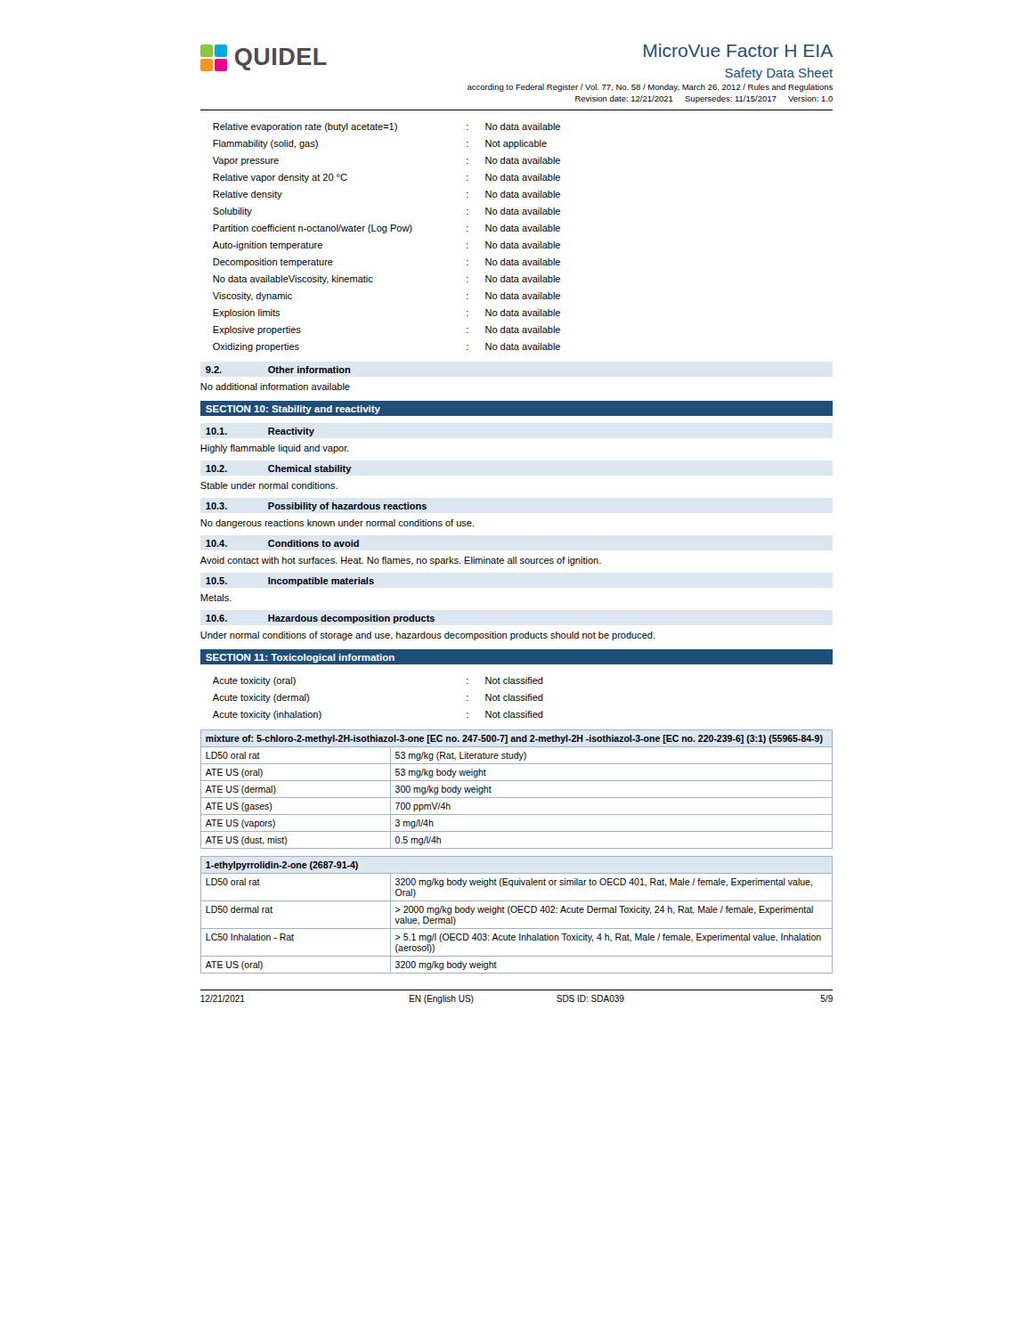QUIDEL
MicroVue Factor H EIA
Safety Data Sheet
according to Federal Register / Vol. 77, No. 58 / Monday, March 26, 2012 / Rules and Regulations
Revision date: 12/21/2021 Supersedes: 11/15/2017 Version: 1.0
| Relative evaporation rate (butyl acetate=1) | : | No data available |
| Flammability (solid, gas) | : | Not applicable |
| Vapor pressure | : | No data available |
| Relative vapor density at 20 °C | : | No data available |
| Relative density | : | No data available |
| Solubility | : | No data available |
| Partition coefficient n-octanol/water (Log Pow) | : | No data available |
| Auto-ignition temperature | : | No data available |
| Decomposition temperature | : | No data available |
| No data availableViscosity, kinematic | : | No data available |
| Viscosity, dynamic | : | No data available |
| Explosion limits | : | No data available |
| Explosive properties | : | No data available |
| Oxidizing properties | : | No data available |
9.2. Other information
No additional information available
SECTION 10: Stability and reactivity
10.1. Reactivity
Highly flammable liquid and vapor.
10.2. Chemical stability
Stable under normal conditions.
10.3. Possibility of hazardous reactions
No dangerous reactions known under normal conditions of use.
10.4. Conditions to avoid
Avoid contact with hot surfaces. Heat. No flames, no sparks. Eliminate all sources of ignition.
10.5. Incompatible materials
Metals.
10.6. Hazardous decomposition products
Under normal conditions of storage and use, hazardous decomposition products should not be produced.
SECTION 11: Toxicological information
| Acute toxicity (oral) | : | Not classified |
| Acute toxicity (dermal) | : | Not classified |
| Acute toxicity (inhalation) | : | Not classified |
| mixture of: 5-chloro-2-methyl-2H-isothiazol-3-one [EC no. 247-500-7] and 2-methyl-2H -isothiazol-3-one [EC no. 220-239-6] (3:1) (55965-84-9) |
| --- |
| LD50 oral rat | 53 mg/kg (Rat, Literature study) |
| ATE US (oral) | 53 mg/kg body weight |
| ATE US (dermal) | 300 mg/kg body weight |
| ATE US (gases) | 700 ppmV/4h |
| ATE US (vapors) | 3 mg/l/4h |
| ATE US (dust, mist) | 0.5 mg/l/4h |
| 1-ethylpyrrolidin-2-one (2687-91-4) |
| --- |
| LD50 oral rat | 3200 mg/kg body weight (Equivalent or similar to OECD 401, Rat, Male / female, Experimental value, Oral) |
| LD50 dermal rat | > 2000 mg/kg body weight (OECD 402: Acute Dermal Toxicity, 24 h, Rat, Male / female, Experimental value, Dermal) |
| LC50 Inhalation - Rat | > 5.1 mg/l (OECD 403: Acute Inhalation Toxicity, 4 h, Rat, Male / female, Experimental value, Inhalation (aerosol)) |
| ATE US (oral) | 3200 mg/kg body weight |
12/21/2021
EN (English US) SDS ID: SDA039
5/9